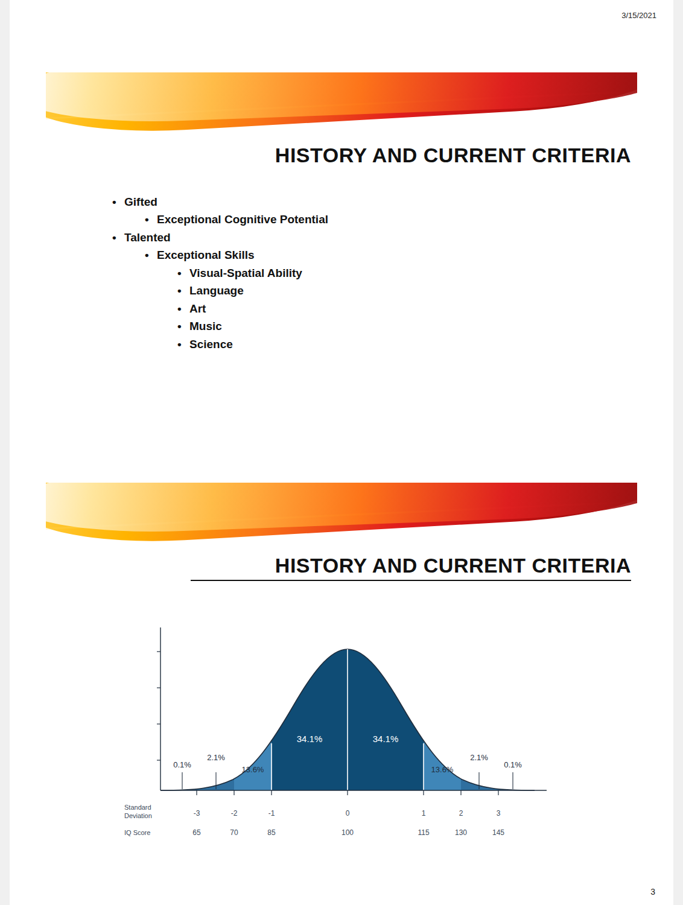3/15/2021
HISTORY AND CURRENT CRITERIA
Gifted
Exceptional Cognitive Potential
Talented
Exceptional Skills
Visual-Spatial Ability
Language
Art
Music
Science
HISTORY AND CURRENT CRITERIA
0.1% 2.1% 13.6% 34.1% 34.1% 13.6% 2.1% 0.1% Standard Deviation IQ Score -3 -2 -1 0 1 2 3 65 70 85 100 115 130 145
3